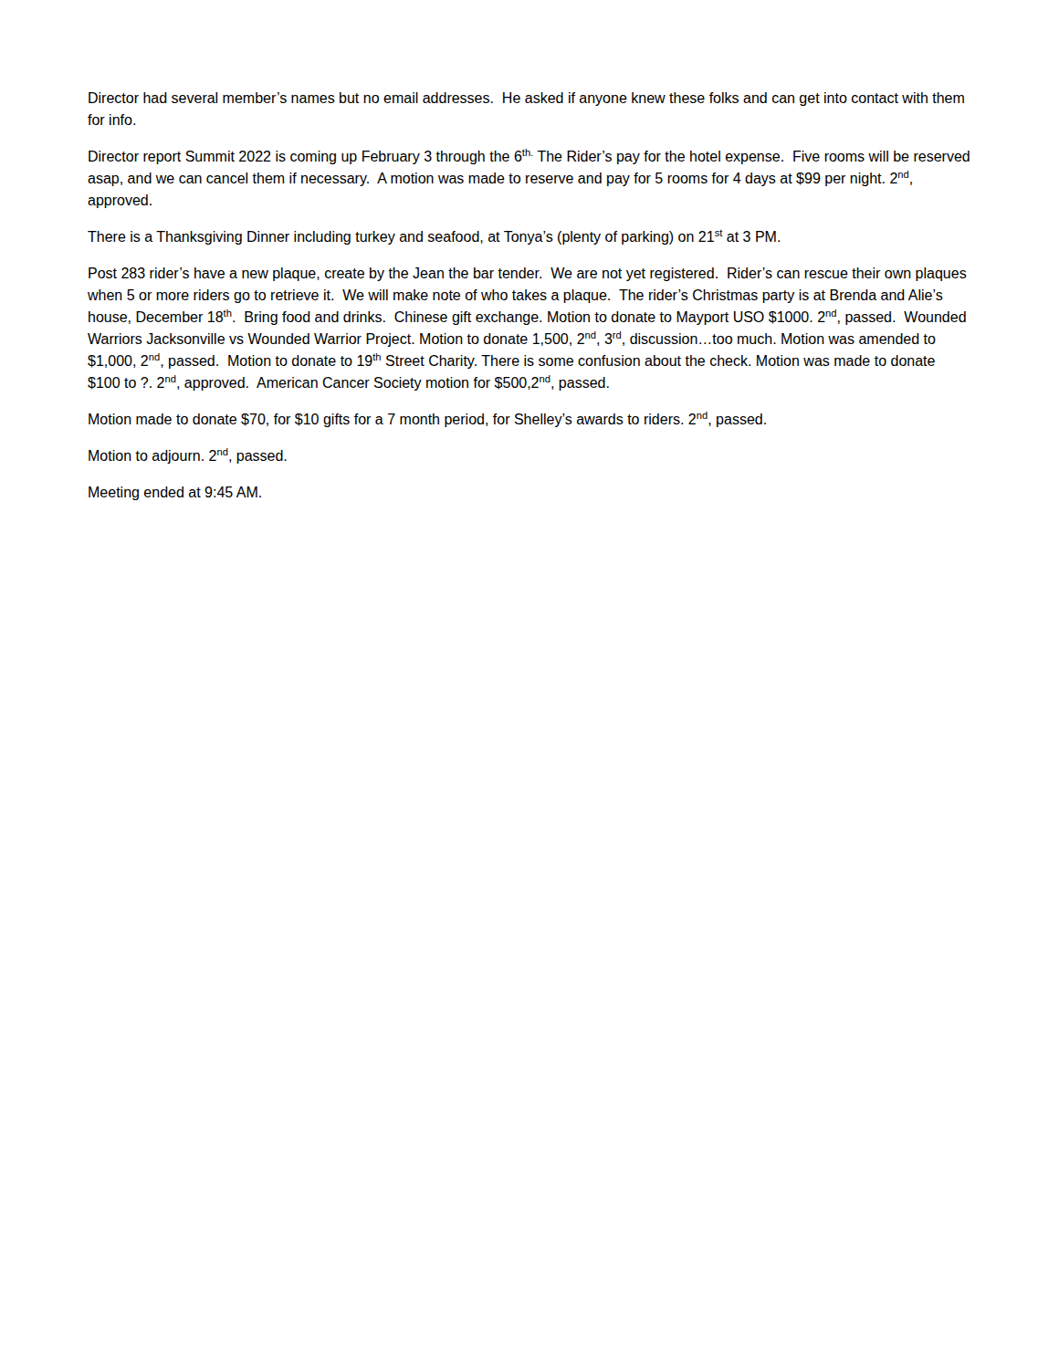Director had several member’s names but no email addresses. He asked if anyone knew these folks and can get into contact with them for info.
Director report Summit 2022 is coming up February 3 through the 6th. The Rider’s pay for the hotel expense. Five rooms will be reserved asap, and we can cancel them if necessary. A motion was made to reserve and pay for 5 rooms for 4 days at $99 per night. 2nd, approved.
There is a Thanksgiving Dinner including turkey and seafood, at Tonya’s (plenty of parking) on 21st at 3 PM.
Post 283 rider’s have a new plaque, create by the Jean the bar tender. We are not yet registered. Rider’s can rescue their own plaques when 5 or more riders go to retrieve it. We will make note of who takes a plaque. The rider’s Christmas party is at Brenda and Alie’s house, December 18th. Bring food and drinks. Chinese gift exchange. Motion to donate to Mayport USO $1000. 2nd, passed. Wounded Warriors Jacksonville vs Wounded Warrior Project. Motion to donate 1,500, 2nd, 3rd, discussion…too much. Motion was amended to $1,000, 2nd, passed. Motion to donate to 19th Street Charity. There is some confusion about the check. Motion was made to donate $100 to ?. 2nd, approved. American Cancer Society motion for $500,2nd, passed.
Motion made to donate $70, for $10 gifts for a 7 month period, for Shelley’s awards to riders. 2nd, passed.
Motion to adjourn. 2nd, passed.
Meeting ended at 9:45 AM.